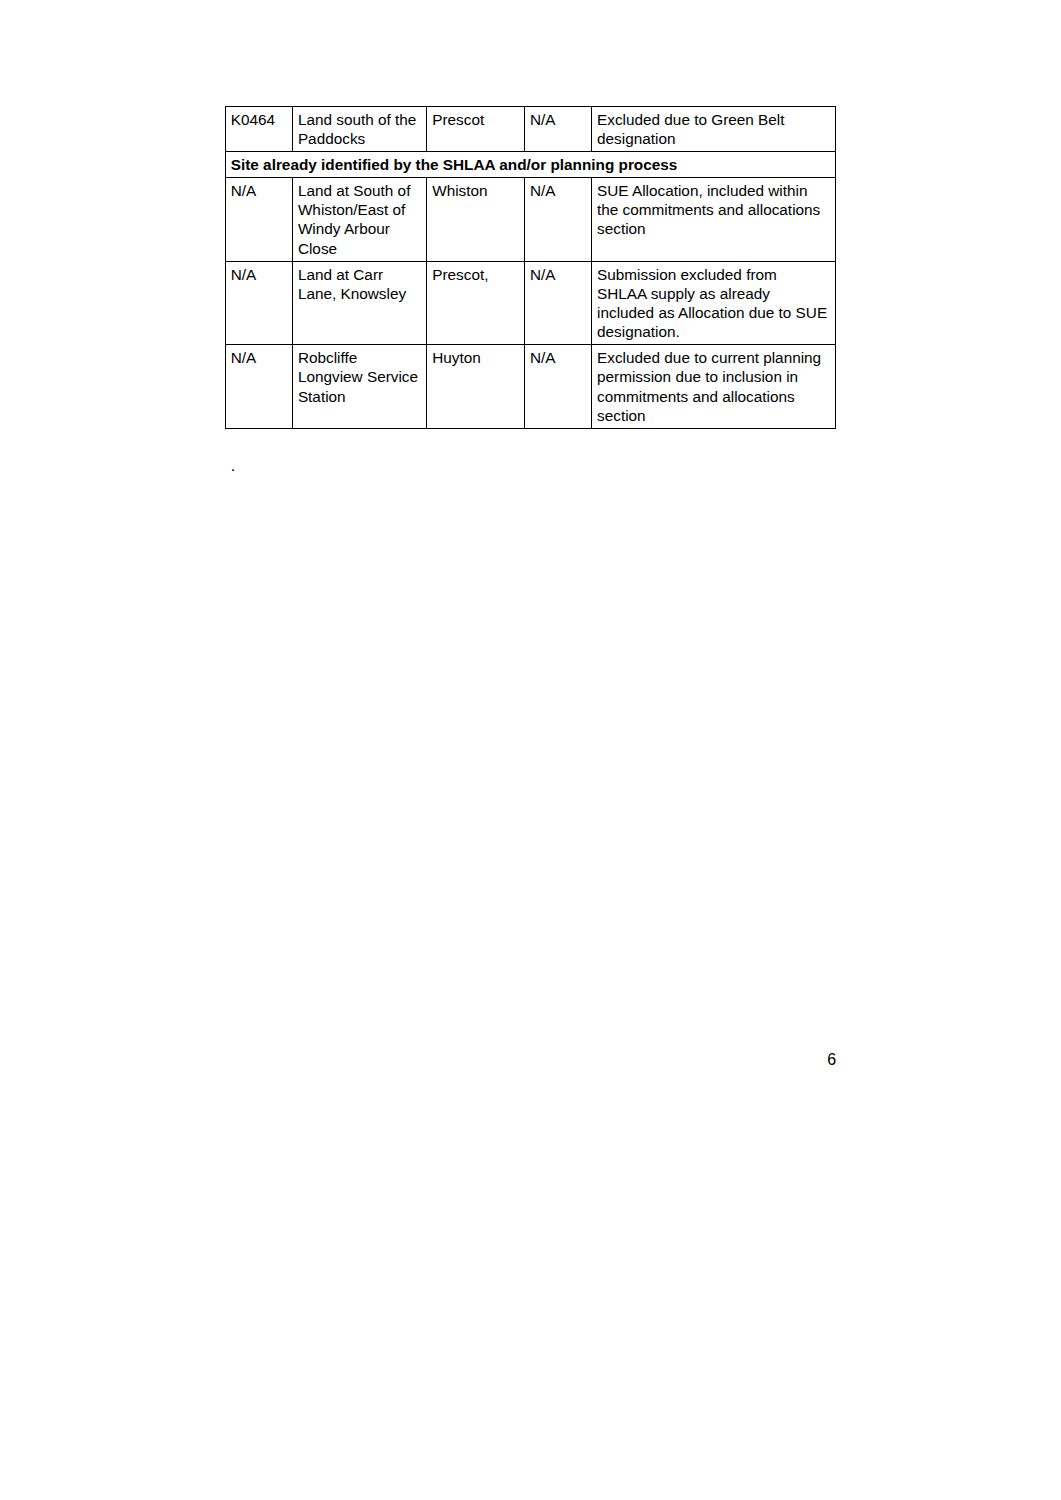| K0464 | Land south of the Paddocks | Prescot | N/A | Excluded due to Green Belt designation |
| Site already identified by the SHLAA and/or planning process |
| N/A | Land at South of Whiston/East of Windy Arbour Close | Whiston | N/A | SUE Allocation, included within the commitments and allocations section |
| N/A | Land at Carr Lane, Knowsley | Prescot, | N/A | Submission excluded from SHLAA supply as already included as Allocation due to SUE designation. |
| N/A | Robcliffe Longview Service Station | Huyton | N/A | Excluded due to current planning permission due to inclusion in commitments and allocations section |
.
6